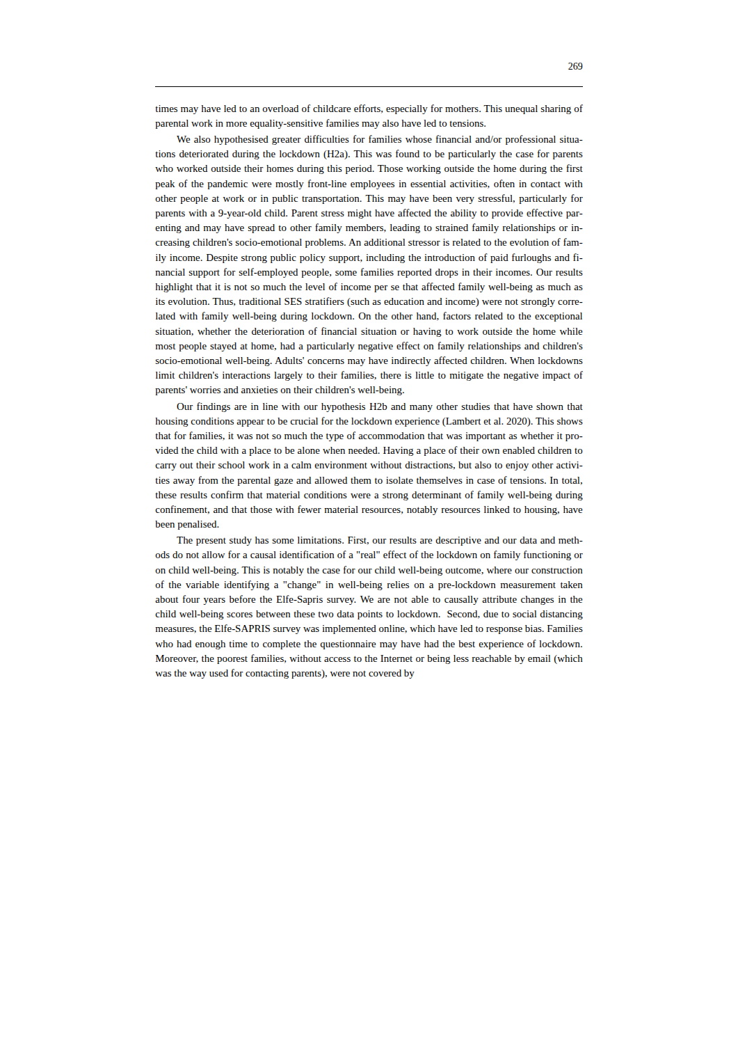269
times may have led to an overload of childcare efforts, especially for mothers. This unequal sharing of parental work in more equality-sensitive families may also have led to tensions.
We also hypothesised greater difficulties for families whose financial and/or professional situations deteriorated during the lockdown (H2a). This was found to be particularly the case for parents who worked outside their homes during this period. Those working outside the home during the first peak of the pandemic were mostly front-line employees in essential activities, often in contact with other people at work or in public transportation. This may have been very stressful, particularly for parents with a 9-year-old child. Parent stress might have affected the ability to provide effective parenting and may have spread to other family members, leading to strained family relationships or increasing children's socio-emotional problems. An additional stressor is related to the evolution of family income. Despite strong public policy support, including the introduction of paid furloughs and financial support for self-employed people, some families reported drops in their incomes. Our results highlight that it is not so much the level of income per se that affected family well-being as much as its evolution. Thus, traditional SES stratifiers (such as education and income) were not strongly correlated with family well-being during lockdown. On the other hand, factors related to the exceptional situation, whether the deterioration of financial situation or having to work outside the home while most people stayed at home, had a particularly negative effect on family relationships and children's socio-emotional well-being. Adults' concerns may have indirectly affected children. When lockdowns limit children's interactions largely to their families, there is little to mitigate the negative impact of parents' worries and anxieties on their children's well-being.
Our findings are in line with our hypothesis H2b and many other studies that have shown that housing conditions appear to be crucial for the lockdown experience (Lambert et al. 2020). This shows that for families, it was not so much the type of accommodation that was important as whether it provided the child with a place to be alone when needed. Having a place of their own enabled children to carry out their school work in a calm environment without distractions, but also to enjoy other activities away from the parental gaze and allowed them to isolate themselves in case of tensions. In total, these results confirm that material conditions were a strong determinant of family well-being during confinement, and that those with fewer material resources, notably resources linked to housing, have been penalised.
The present study has some limitations. First, our results are descriptive and our data and methods do not allow for a causal identification of a "real" effect of the lockdown on family functioning or on child well-being. This is notably the case for our child well-being outcome, where our construction of the variable identifying a "change" in well-being relies on a pre-lockdown measurement taken about four years before the Elfe-Sapris survey. We are not able to causally attribute changes in the child well-being scores between these two data points to lockdown. Second, due to social distancing measures, the Elfe-SAPRIS survey was implemented online, which have led to response bias. Families who had enough time to complete the questionnaire may have had the best experience of lockdown. Moreover, the poorest families, without access to the Internet or being less reachable by email (which was the way used for contacting parents), were not covered by